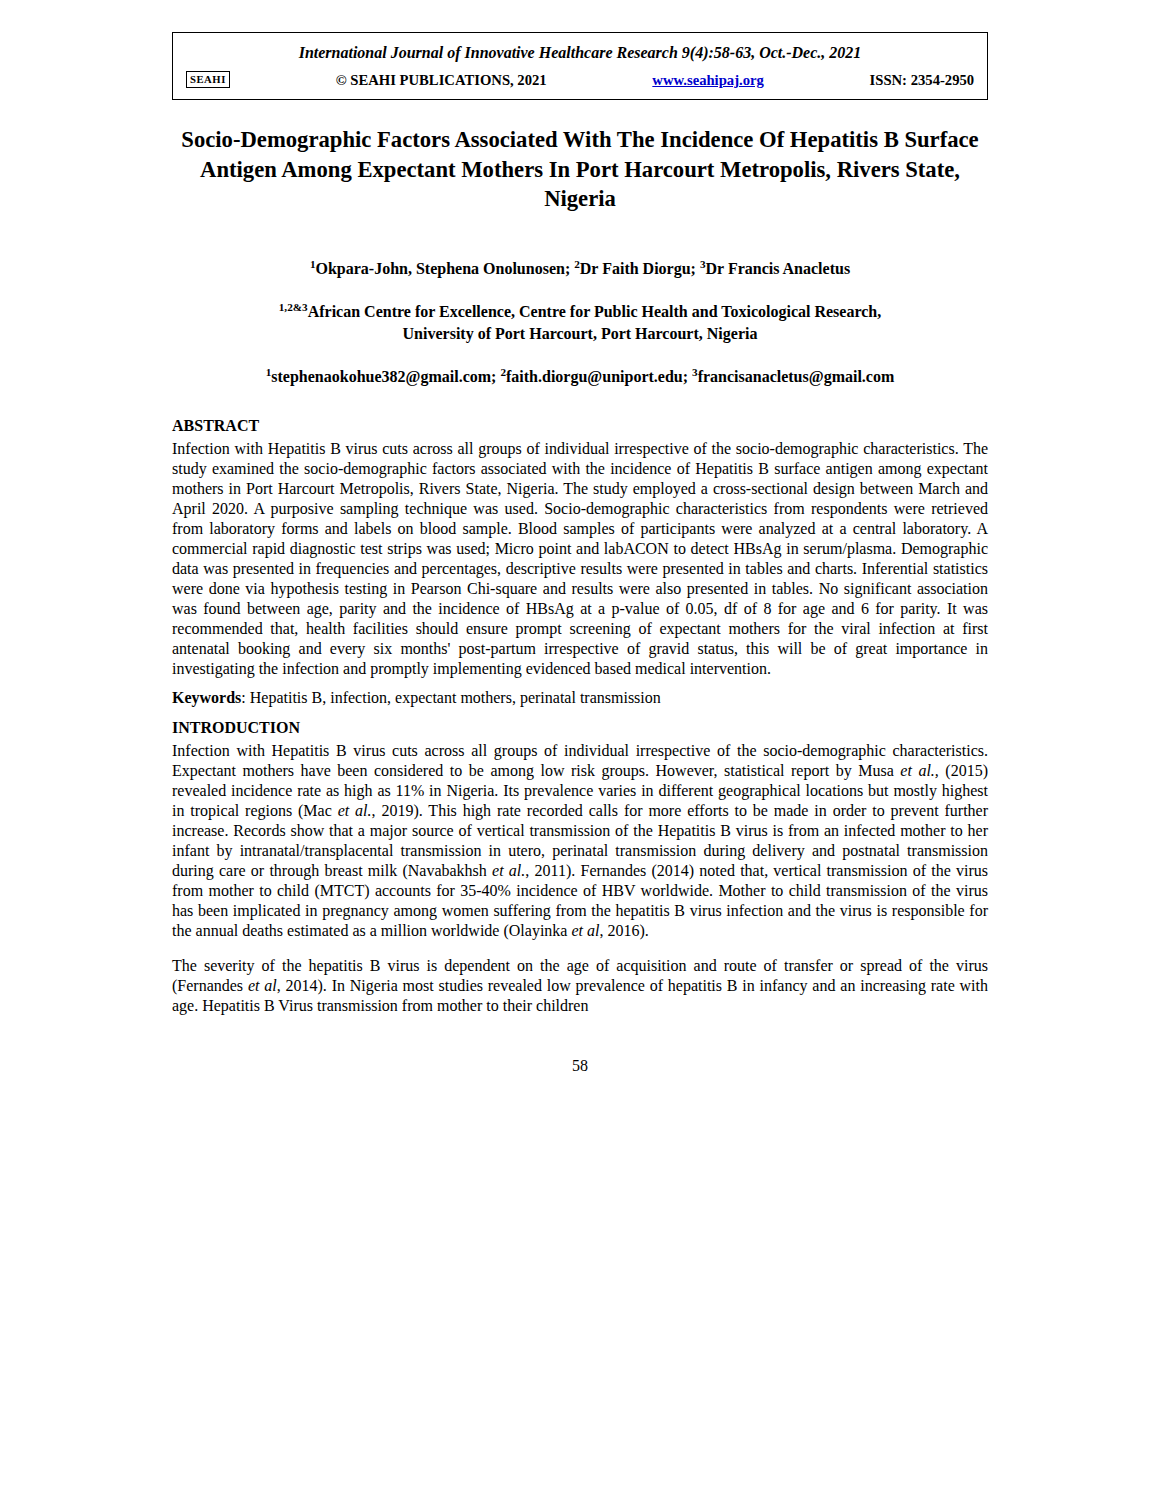International Journal of Innovative Healthcare Research 9(4):58-63, Oct.-Dec., 2021
SEAHI © SEAHI PUBLICATIONS, 2021 www.seahipaj.org ISSN: 2354-2950
Socio-Demographic Factors Associated With The Incidence Of Hepatitis B Surface Antigen Among Expectant Mothers In Port Harcourt Metropolis, Rivers State, Nigeria
1Okpara-John, Stephena Onolunosen; 2Dr Faith Diorgu; 3Dr Francis Anacletus
1,2&3African Centre for Excellence, Centre for Public Health and Toxicological Research,
University of Port Harcourt, Port Harcourt, Nigeria
1stephenaokohue382@gmail.com; 2faith.diorgu@uniport.edu; 3francisanacletus@gmail.com
ABSTRACT
Infection with Hepatitis B virus cuts across all groups of individual irrespective of the socio-demographic characteristics. The study examined the socio-demographic factors associated with the incidence of Hepatitis B surface antigen among expectant mothers in Port Harcourt Metropolis, Rivers State, Nigeria. The study employed a cross-sectional design between March and April 2020. A purposive sampling technique was used. Socio-demographic characteristics from respondents were retrieved from laboratory forms and labels on blood sample. Blood samples of participants were analyzed at a central laboratory. A commercial rapid diagnostic test strips was used; Micro point and labACON to detect HBsAg in serum/plasma. Demographic data was presented in frequencies and percentages, descriptive results were presented in tables and charts. Inferential statistics were done via hypothesis testing in Pearson Chi-square and results were also presented in tables. No significant association was found between age, parity and the incidence of HBsAg at a p-value of 0.05, df of 8 for age and 6 for parity. It was recommended that, health facilities should ensure prompt screening of expectant mothers for the viral infection at first antenatal booking and every six months' post-partum irrespective of gravid status, this will be of great importance in investigating the infection and promptly implementing evidenced based medical intervention.
Keywords: Hepatitis B, infection, expectant mothers, perinatal transmission
INTRODUCTION
Infection with Hepatitis B virus cuts across all groups of individual irrespective of the socio-demographic characteristics. Expectant mothers have been considered to be among low risk groups. However, statistical report by Musa et al., (2015) revealed incidence rate as high as 11% in Nigeria. Its prevalence varies in different geographical locations but mostly highest in tropical regions (Mac et al., 2019). This high rate recorded calls for more efforts to be made in order to prevent further increase. Records show that a major source of vertical transmission of the Hepatitis B virus is from an infected mother to her infant by intranatal/transplacental transmission in utero, perinatal transmission during delivery and postnatal transmission during care or through breast milk (Navabakhsh et al., 2011). Fernandes (2014) noted that, vertical transmission of the virus from mother to child (MTCT) accounts for 35-40% incidence of HBV worldwide. Mother to child transmission of the virus has been implicated in pregnancy among women suffering from the hepatitis B virus infection and the virus is responsible for the annual deaths estimated as a million worldwide (Olayinka et al, 2016).
The severity of the hepatitis B virus is dependent on the age of acquisition and route of transfer or spread of the virus (Fernandes et al, 2014). In Nigeria most studies revealed low prevalence of hepatitis B in infancy and an increasing rate with age. Hepatitis B Virus transmission from mother to their children
58